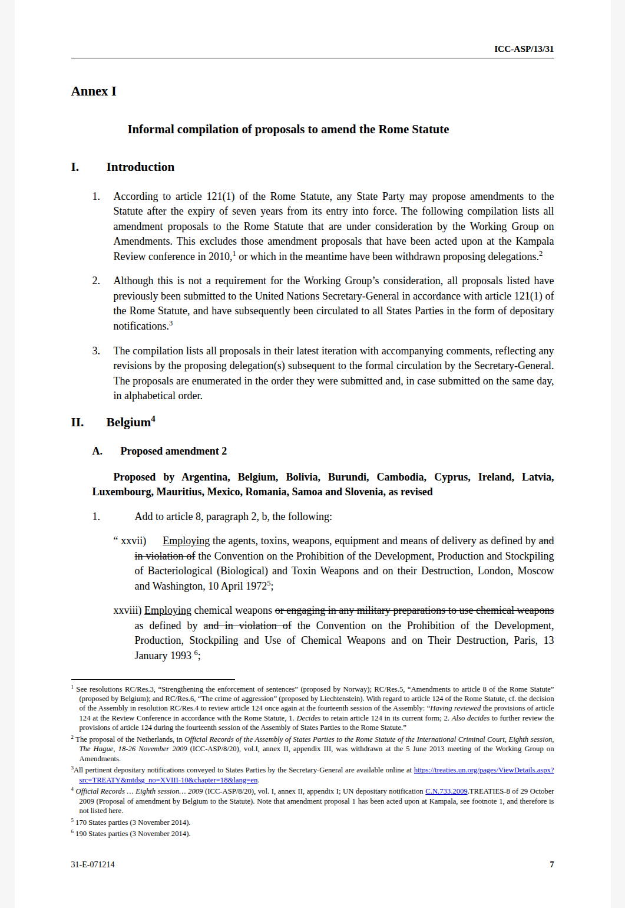ICC-ASP/13/31
Annex I
Informal compilation of proposals to amend the Rome Statute
I. Introduction
1. According to article 121(1) of the Rome Statute, any State Party may propose amendments to the Statute after the expiry of seven years from its entry into force. The following compilation lists all amendment proposals to the Rome Statute that are under consideration by the Working Group on Amendments. This excludes those amendment proposals that have been acted upon at the Kampala Review conference in 2010,1 or which in the meantime have been withdrawn proposing delegations.2
2. Although this is not a requirement for the Working Group’s consideration, all proposals listed have previously been submitted to the United Nations Secretary-General in accordance with article 121(1) of the Rome Statute, and have subsequently been circulated to all States Parties in the form of depositary notifications.3
3. The compilation lists all proposals in their latest iteration with accompanying comments, reflecting any revisions by the proposing delegation(s) subsequent to the formal circulation by the Secretary-General. The proposals are enumerated in the order they were submitted and, in case submitted on the same day, in alphabetical order.
II. Belgium4
A. Proposed amendment 2
Proposed by Argentina, Belgium, Bolivia, Burundi, Cambodia, Cyprus, Ireland, Latvia, Luxembourg, Mauritius, Mexico, Romania, Samoa and Slovenia, as revised
1. Add to article 8, paragraph 2, b, the following:
“ xxvii) Employing the agents, toxins, weapons, equipment and means of delivery as defined by and in violation of the Convention on the Prohibition of the Development, Production and Stockpiling of Bacteriological (Biological) and Toxin Weapons and on their Destruction, London, Moscow and Washington, 10 April 19725;
xxviii) Employing chemical weapons or engaging in any military preparations to use chemical weapons as defined by and in violation of the Convention on the Prohibition of the Development, Production, Stockpiling and Use of Chemical Weapons and on Their Destruction, Paris, 13 January 1993 6;
1 See resolutions RC/Res.3, “Strengthening the enforcement of sentences” (proposed by Norway); RC/Res.5, “Amendments to article 8 of the Rome Statute” (proposed by Belgium); and RC/Res.6, “The crime of aggression” (proposed by Liechtenstein). With regard to article 124 of the Rome Statute, cf. the decision of the Assembly in resolution RC/Res.4 to review article 124 once again at the fourteenth session of the Assembly: “Having reviewed the provisions of article 124 at the Review Conference in accordance with the Rome Statute, 1. Decides to retain article 124 in its current form; 2. Also decides to further review the provisions of article 124 during the fourteenth session of the Assembly of States Parties to the Rome Statute.”
2 The proposal of the Netherlands, in Official Records of the Assembly of States Parties to the Rome Statute of the International Criminal Court, Eighth session, The Hague, 18-26 November 2009 (ICC-ASP/8/20), vol.I, annex II, appendix III, was withdrawn at the 5 June 2013 meeting of the Working Group on Amendments.
3All pertinent depositary notifications conveyed to States Parties by the Secretary-General are available online at https://treaties.un.org/pages/ViewDetails.aspx?src=TREATY&mtdsg_no=XVIII-10&chapter=18&lang=en.
4 Official Records … Eighth session… 2009 (ICC-ASP/8/20), vol. I, annex II, appendix I; UN depositary notification C.N.733.2009.TREATIES-8 of 29 October 2009 (Proposal of amendment by Belgium to the Statute). Note that amendment proposal 1 has been acted upon at Kampala, see footnote 1, and therefore is not listed here.
5 170 States parties (3 November 2014).
6 190 States parties (3 November 2014).
31-E-071214 7